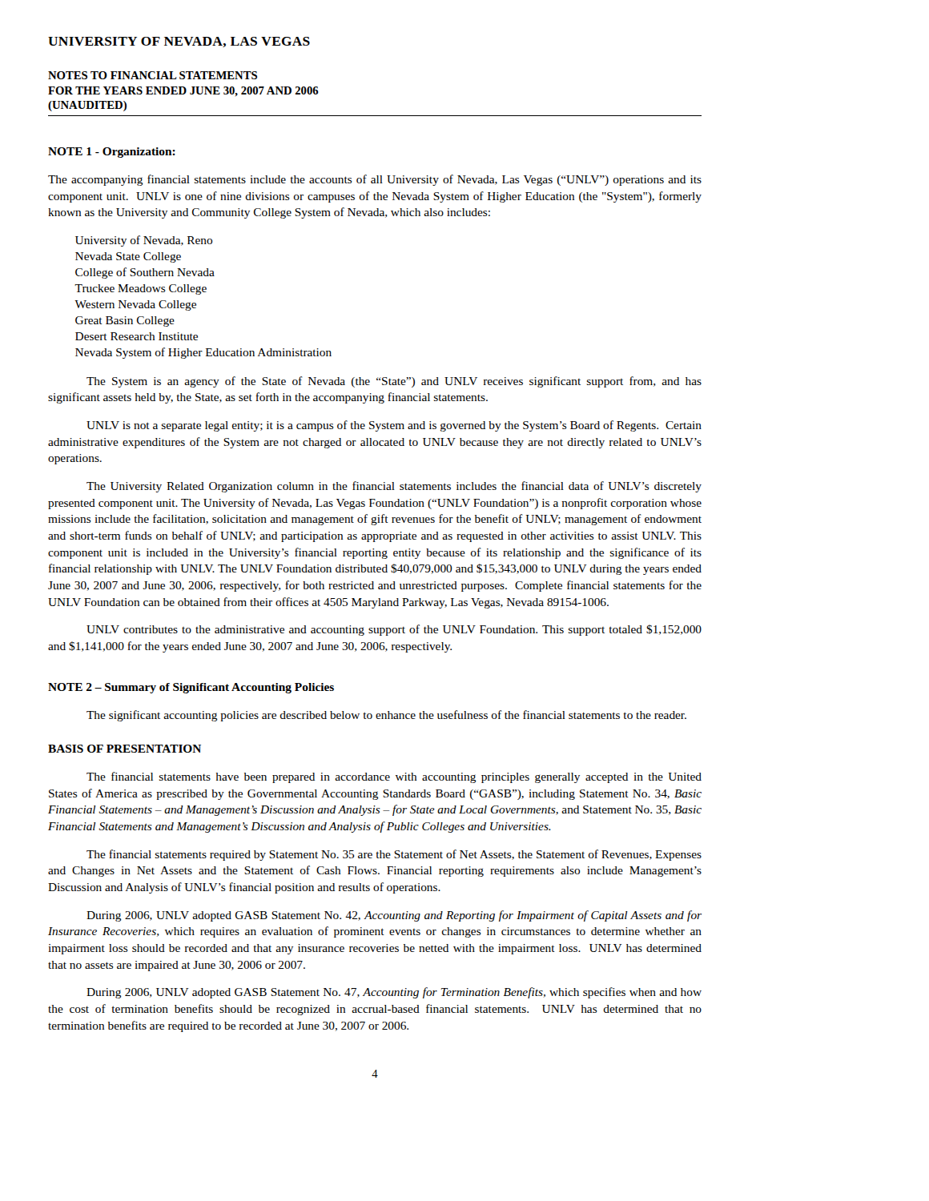UNIVERSITY OF NEVADA, LAS VEGAS
NOTES TO FINANCIAL STATEMENTS
FOR THE YEARS ENDED JUNE 30, 2007 AND 2006
(UNAUDITED)
NOTE 1 - Organization:
The accompanying financial statements include the accounts of all University of Nevada, Las Vegas (“UNLV”) operations and its component unit. UNLV is one of nine divisions or campuses of the Nevada System of Higher Education (the "System"), formerly known as the University and Community College System of Nevada, which also includes:
University of Nevada, Reno
Nevada State College
College of Southern Nevada
Truckee Meadows College
Western Nevada College
Great Basin College
Desert Research Institute
Nevada System of Higher Education Administration
The System is an agency of the State of Nevada (the “State”) and UNLV receives significant support from, and has significant assets held by, the State, as set forth in the accompanying financial statements.
UNLV is not a separate legal entity; it is a campus of the System and is governed by the System’s Board of Regents. Certain administrative expenditures of the System are not charged or allocated to UNLV because they are not directly related to UNLV’s operations.
The University Related Organization column in the financial statements includes the financial data of UNLV’s discretely presented component unit. The University of Nevada, Las Vegas Foundation (“UNLV Foundation”) is a nonprofit corporation whose missions include the facilitation, solicitation and management of gift revenues for the benefit of UNLV; management of endowment and short-term funds on behalf of UNLV; and participation as appropriate and as requested in other activities to assist UNLV. This component unit is included in the University’s financial reporting entity because of its relationship and the significance of its financial relationship with UNLV. The UNLV Foundation distributed $40,079,000 and $15,343,000 to UNLV during the years ended June 30, 2007 and June 30, 2006, respectively, for both restricted and unrestricted purposes. Complete financial statements for the UNLV Foundation can be obtained from their offices at 4505 Maryland Parkway, Las Vegas, Nevada 89154-1006.
UNLV contributes to the administrative and accounting support of the UNLV Foundation. This support totaled $1,152,000 and $1,141,000 for the years ended June 30, 2007 and June 30, 2006, respectively.
NOTE 2 – Summary of Significant Accounting Policies
The significant accounting policies are described below to enhance the usefulness of the financial statements to the reader.
BASIS OF PRESENTATION
The financial statements have been prepared in accordance with accounting principles generally accepted in the United States of America as prescribed by the Governmental Accounting Standards Board (“GASB”), including Statement No. 34, Basic Financial Statements – and Management’s Discussion and Analysis – for State and Local Governments, and Statement No. 35, Basic Financial Statements and Management’s Discussion and Analysis of Public Colleges and Universities.
The financial statements required by Statement No. 35 are the Statement of Net Assets, the Statement of Revenues, Expenses and Changes in Net Assets and the Statement of Cash Flows. Financial reporting requirements also include Management’s Discussion and Analysis of UNLV’s financial position and results of operations.
During 2006, UNLV adopted GASB Statement No. 42, Accounting and Reporting for Impairment of Capital Assets and for Insurance Recoveries, which requires an evaluation of prominent events or changes in circumstances to determine whether an impairment loss should be recorded and that any insurance recoveries be netted with the impairment loss. UNLV has determined that no assets are impaired at June 30, 2006 or 2007.
During 2006, UNLV adopted GASB Statement No. 47, Accounting for Termination Benefits, which specifies when and how the cost of termination benefits should be recognized in accrual-based financial statements. UNLV has determined that no termination benefits are required to be recorded at June 30, 2007 or 2006.
4